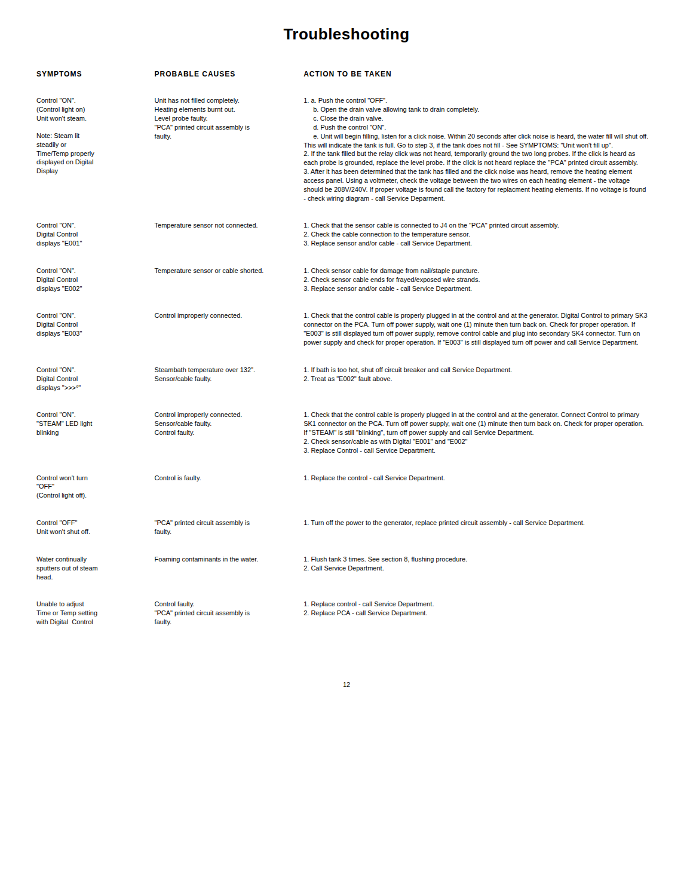Troubleshooting
| SYMPTOMS | PROBABLE CAUSES | ACTION TO BE TAKEN |
| --- | --- | --- |
| Control "ON". (Control light on) Unit won't steam. Note: Steam lit steadily or Time/Temp properly displayed on Digital Display | Unit has not filled completely. Heating elements burnt out. Level probe faulty. "PCA" printed circuit assembly is faulty. | 1. a. Push the control "OFF". b. Open the drain valve allowing tank to drain completely. c. Close the drain valve. d. Push the control "ON". e. Unit will begin filling, listen for a click noise. Within 20 seconds after click noise is heard, the water fill will shut off. This will indicate the tank is full. Go to step 3, if the tank does not fill - See SYMPTOMS: "Unit won't fill up". 2. If the tank filled but the relay click was not heard, temporarily ground the two long probes. If the click is heard as each probe is grounded, replace the level probe. If the click is not heard replace the "PCA" printed circuit assembly. 3. After it has been determined that the tank has filled and the click noise was heard, remove the heating element access panel. Using a voltmeter, check the voltage between the two wires on each heating element - the voltage should be 208V/240V. If proper voltage is found call the factory for replacment heating elements. If no voltage is found - check wiring diagram - call Service Deparment. |
| Control "ON". Digital Control displays "E001" | Temperature sensor not connected. | 1. Check that the sensor cable is connected to J4 on the "PCA" printed circuit assembly. 2. Check the cable connection to the temperature sensor. 3. Replace sensor and/or cable - call Service Department. |
| Control "ON". Digital Control displays "E002" | Temperature sensor or cable shorted. | 1. Check sensor cable for damage from nail/staple puncture. 2. Check sensor cable ends for frayed/exposed wire strands. 3. Replace sensor and/or cable - call Service Department. |
| Control "ON". Digital Control displays "E003" | Control improperly connected. | 1. Check that the control cable is properly plugged in at the control and at the generator. Digital Control to primary SK3 connector on the PCA. Turn off power supply, wait one (1) minute then turn back on. Check for proper operation. If "E003" is still displayed turn off power supply, remove control cable and plug into secondary SK4 connector. Turn on power supply and check for proper operation. If "E003" is still displayed turn off power and call Service Department. |
| Control "ON". Digital Control displays ">>>°" | Steambath temperature over 132". Sensor/cable faulty. | 1. If bath is too hot, shut off circuit breaker and call Service Department. 2. Treat as "E002" fault above. |
| Control "ON". "STEAM" LED light blinking | Control improperly connected. Sensor/cable faulty. Control faulty. | 1. Check that the control cable is properly plugged in at the control and at the generator. Connect Control to primary SK1 connector on the PCA. Turn off power supply, wait one (1) minute then turn back on. Check for proper operation. If "STEAM" is still "blinking", turn off power supply and call Service Department. 2. Check sensor/cable as with Digital "E001" and "E002" 3. Replace Control - call Service Department. |
| Control won't turn "OFF" (Control light off). | Control is faulty. | 1. Replace the control - call Service Department. |
| Control "OFF" Unit won't shut off. | "PCA" printed circuit assembly is faulty. | 1. Turn off the power to the generator, replace printed circuit assembly - call Service Department. |
| Water continually sputters out of steam head. | Foaming contaminants in the water. | 1. Flush tank 3 times. See section 8, flushing procedure. 2. Call Service Department. |
| Unable to adjust Time or Temp setting with Digital Control | Control faulty. "PCA" printed circuit assembly is faulty. | 1. Replace control - call Service Department. 2. Replace PCA - call Service Department. |
12